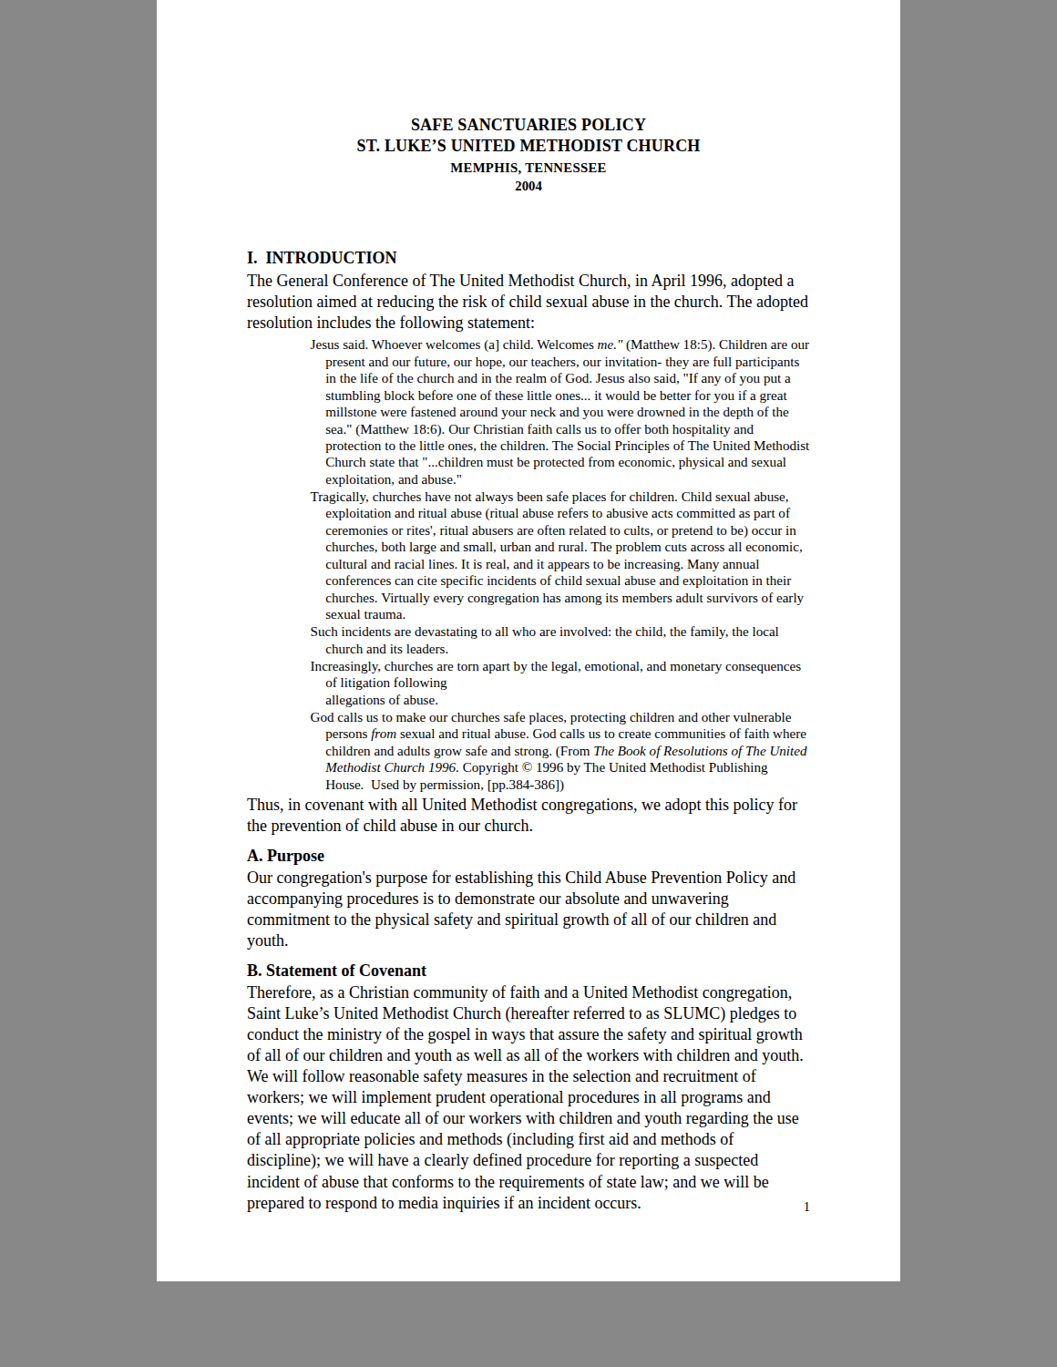SAFE SANCTUARIES POLICY
ST. LUKE’S UNITED METHODIST CHURCH
MEMPHIS, TENNESSEE
2004
I. INTRODUCTION
The General Conference of The United Methodist Church, in April 1996, adopted a resolution aimed at reducing the risk of child sexual abuse in the church. The adopted resolution includes the following statement:
Jesus said. Whoever welcomes (a] child. Welcomes me." (Matthew 18:5). Children are our present and our future, our hope, our teachers, our invitation- they are full participants in the life of the church and in the realm of God. Jesus also said, "If any of you put a stumbling block before one of these little ones... it would be better for you if a great millstone were fastened around your neck and you were drowned in the depth of the sea." (Matthew 18:6). Our Christian faith calls us to offer both hospitality and protection to the little ones, the children. The Social Principles of The United Methodist Church state that "...children must be protected from economic, physical and sexual exploitation, and abuse."
Tragically, churches have not always been safe places for children. Child sexual abuse, exploitation and ritual abuse (ritual abuse refers to abusive acts committed as part of ceremonies or rites', ritual abusers are often related to cults, or pretend to be) occur in churches, both large and small, urban and rural. The problem cuts across all economic, cultural and racial lines. It is real, and it appears to be increasing. Many annual conferences can cite specific incidents of child sexual abuse and exploitation in their churches. Virtually every congregation has among its members adult survivors of early sexual trauma.
Such incidents are devastating to all who are involved: the child, the family, the local church and its leaders.
Increasingly, churches are torn apart by the legal, emotional, and monetary consequences of litigation following
allegations of abuse.
God calls us to make our churches safe places, protecting children and other vulnerable persons from sexual and ritual abuse. God calls us to create communities of faith where children and adults grow safe and strong. (From The Book of Resolutions of The United Methodist Church 1996. Copyright © 1996 by The United Methodist Publishing House. Used by permission, [pp.384-386])
Thus, in covenant with all United Methodist congregations, we adopt this policy for the prevention of child abuse in our church.
A. Purpose
Our congregation's purpose for establishing this Child Abuse Prevention Policy and accompanying procedures is to demonstrate our absolute and unwavering commitment to the physical safety and spiritual growth of all of our children and youth.
B. Statement of Covenant
Therefore, as a Christian community of faith and a United Methodist congregation, Saint Luke’s United Methodist Church (hereafter referred to as SLUMC) pledges to conduct the ministry of the gospel in ways that assure the safety and spiritual growth of all of our children and youth as well as all of the workers with children and youth. We will follow reasonable safety measures in the selection and recruitment of workers; we will implement prudent operational procedures in all programs and events; we will educate all of our workers with children and youth regarding the use of all appropriate policies and methods (including first aid and methods of discipline); we will have a clearly defined procedure for reporting a suspected incident of abuse that conforms to the requirements of state law; and we will be prepared to respond to media inquiries if an incident occurs.
1